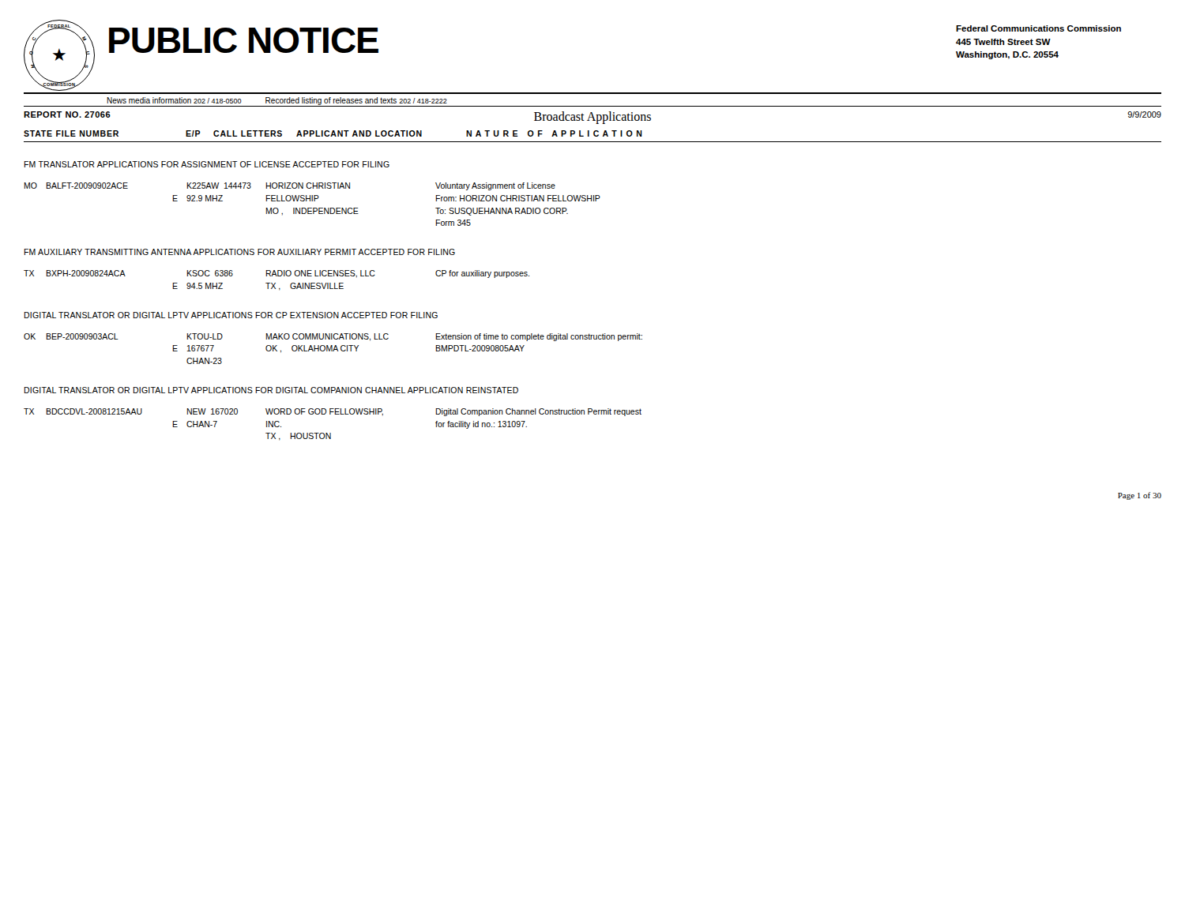FEDERAL
COMMISSION
C O M M U S
★
PUBLIC NOTICE
Federal Communications Commission
445 Twelfth Street SW
Washington, D.C. 20554
News media information 202 / 418-0500 Recorded listing of releases and texts 202 / 418-2222
REPORT NO. 27066
Broadcast Applications
9/9/2009
STATE FILE NUMBER E/P CALL LETTERS APPLICANT AND LOCATION N A T U R E O F A P P L I C A T I O N
FM TRANSLATOR APPLICATIONS FOR ASSIGNMENT OF LICENSE ACCEPTED FOR FILING
| MO | BALFT-20090902ACE | | K225AW 144473 | HORIZON CHRISTIAN | Voluntary Assignment of License |
| | | E | 92.9 MHZ | FELLOWSHIP | From: HORIZON CHRISTIAN FELLOWSHIP |
| | | | | MO , INDEPENDENCE | To: SUSQUEHANNA RADIO CORP. |
| | | | | | Form 345 |
FM AUXILIARY TRANSMITTING ANTENNA APPLICATIONS FOR AUXILIARY PERMIT ACCEPTED FOR FILING
| TX | BXPH-20090824ACA | | KSOC 6386 | RADIO ONE LICENSES, LLC | CP for auxiliary purposes. |
| | | E | 94.5 MHZ | TX , GAINESVILLE | |
DIGITAL TRANSLATOR OR DIGITAL LPTV APPLICATIONS FOR CP EXTENSION ACCEPTED FOR FILING
| OK | BEP-20090903ACL | | KTOU-LD | MAKO COMMUNICATIONS, LLC | Extension of time to complete digital construction permit: |
| | | E | 167677 | OK , OKLAHOMA CITY | BMPDTL-20090805AAY |
| | | | CHAN-23 | | |
DIGITAL TRANSLATOR OR DIGITAL LPTV APPLICATIONS FOR DIGITAL COMPANION CHANNEL APPLICATION REINSTATED
| TX | BDCCDVL-20081215AAU | | NEW 167020 | WORD OF GOD FELLOWSHIP, | Digital Companion Channel Construction Permit request |
| | | E | CHAN-7 | INC. | for facility id no.: 131097. |
| | | | | TX , HOUSTON | |
Page 1 of 30